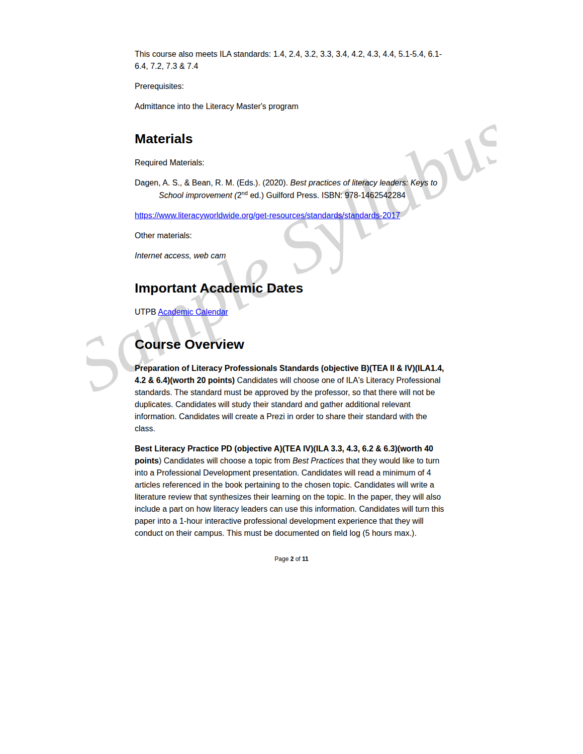Sample Syllabus
This course also meets ILA standards: 1.4, 2.4, 3.2, 3.3, 3.4, 4.2, 4.3, 4.4, 5.1-5.4, 6.1-6.4, 7.2, 7.3 & 7.4
Prerequisites:
Admittance into the Literacy Master's program
Materials
Required Materials:
Dagen, A. S., & Bean, R. M. (Eds.). (2020). Best practices of literacy leaders: Keys to School improvement (2nd ed.) Guilford Press. ISBN: 978-1462542284
https://www.literacyworldwide.org/get-resources/standards/standards-2017
Other materials:
Internet access, web cam
Important Academic Dates
UTPB Academic Calendar
Course Overview
Preparation of Literacy Professionals Standards (objective B)(TEA II & IV)(ILA1.4, 4.2 & 6.4)(worth 20 points) Candidates will choose one of ILA's Literacy Professional standards. The standard must be approved by the professor, so that there will not be duplicates. Candidates will study their standard and gather additional relevant information. Candidates will create a Prezi in order to share their standard with the class.
Best Literacy Practice PD (objective A)(TEA IV)(ILA 3.3, 4.3, 6.2 & 6.3)(worth 40 points) Candidates will choose a topic from Best Practices that they would like to turn into a Professional Development presentation. Candidates will read a minimum of 4 articles referenced in the book pertaining to the chosen topic. Candidates will write a literature review that synthesizes their learning on the topic. In the paper, they will also include a part on how literacy leaders can use this information. Candidates will turn this paper into a 1-hour interactive professional development experience that they will conduct on their campus. This must be documented on field log (5 hours max.).
Page 2 of 11